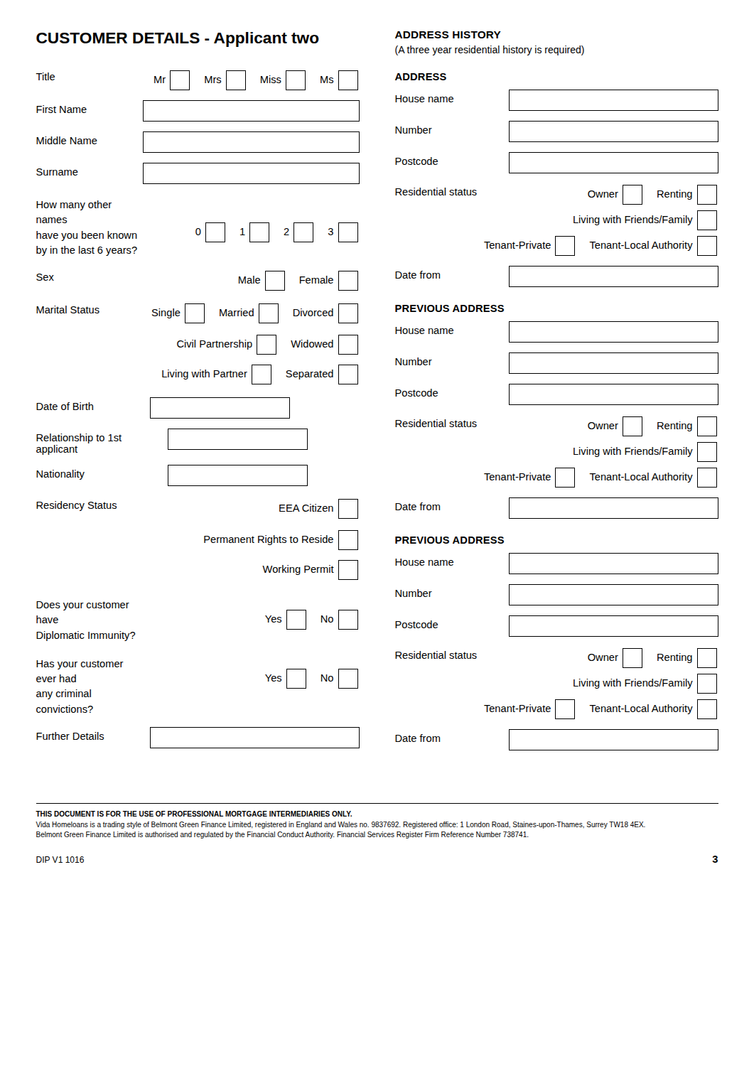CUSTOMER DETAILS - Applicant two
Title
Mr Mrs Miss Ms
First Name
Middle Name
Surname
How many other names
have you been known
by in the last 6 years?
0 1 2 3
Sex
Male Female
Marital Status
Single Married Divorced
Civil Partnership Widowed
Living with Partner Separated
Date of Birth
Relationship to 1st applicant
Nationality
Residency Status
EEA Citizen
Permanent Rights to Reside
Working Permit
Does your customer have
Diplomatic Immunity?
Yes No
Has your customer ever had
any criminal convictions?
Yes No
Further Details
ADDRESS HISTORY
(A three year residential history is required)
ADDRESS
House name
Number
Postcode
Residential status
Owner Renting
Living with Friends/Family
Tenant-Private Tenant-Local Authority
Date from
PREVIOUS ADDRESS
House name
Number
Postcode
Residential status
Owner Renting
Living with Friends/Family
Tenant-Private Tenant-Local Authority
Date from
PREVIOUS ADDRESS
House name
Number
Postcode
Residential status
Owner Renting
Living with Friends/Family
Tenant-Private Tenant-Local Authority
Date from
THIS DOCUMENT IS FOR THE USE OF PROFESSIONAL MORTGAGE INTERMEDIARIES ONLY.
Vida Homeloans is a trading style of Belmont Green Finance Limited, registered in England and Wales no. 9837692. Registered office: 1 London Road, Staines-upon-Thames, Surrey TW18 4EX.
Belmont Green Finance Limited is authorised and regulated by the Financial Conduct Authority. Financial Services Register Firm Reference Number 738741.
DIP V1 1016
3